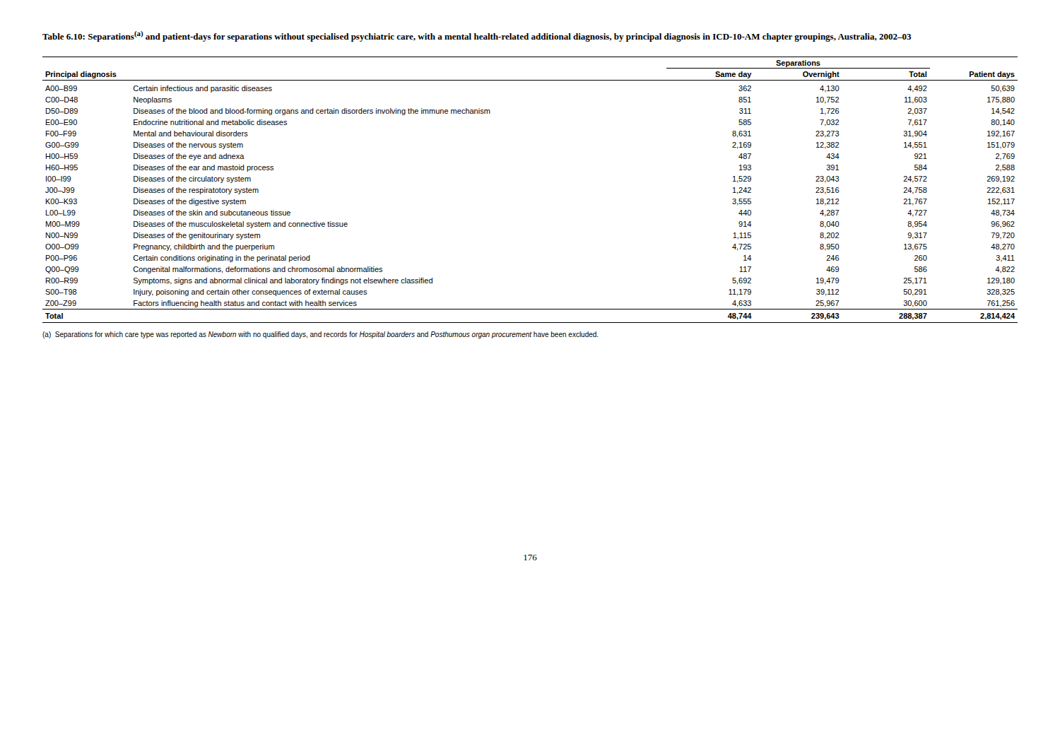Table 6.10: Separations(a) and patient-days for separations without specialised psychiatric care, with a mental health-related additional diagnosis, by principal diagnosis in ICD-10-AM chapter groupings, Australia, 2002–03
| | Separations | |
| --- | --- | --- |
| Principal diagnosis | Same day | Overnight | Total | Patient days |
| A00–B99 | Certain infectious and parasitic diseases | 362 | 4,130 | 4,492 | 50,639 |
| C00–D48 | Neoplasms | 851 | 10,752 | 11,603 | 175,880 |
| D50–D89 | Diseases of the blood and blood-forming organs and certain disorders involving the immune mechanism | 311 | 1,726 | 2,037 | 14,542 |
| E00–E90 | Endocrine nutritional and metabolic diseases | 585 | 7,032 | 7,617 | 80,140 |
| F00–F99 | Mental and behavioural disorders | 8,631 | 23,273 | 31,904 | 192,167 |
| G00–G99 | Diseases of the nervous system | 2,169 | 12,382 | 14,551 | 151,079 |
| H00–H59 | Diseases of the eye and adnexa | 487 | 434 | 921 | 2,769 |
| H60–H95 | Diseases of the ear and mastoid process | 193 | 391 | 584 | 2,588 |
| I00–I99 | Diseases of the circulatory system | 1,529 | 23,043 | 24,572 | 269,192 |
| J00–J99 | Diseases of the respiratotory system | 1,242 | 23,516 | 24,758 | 222,631 |
| K00–K93 | Diseases of the digestive system | 3,555 | 18,212 | 21,767 | 152,117 |
| L00–L99 | Diseases of the skin and subcutaneous tissue | 440 | 4,287 | 4,727 | 48,734 |
| M00–M99 | Diseases of the musculoskeletal system and connective tissue | 914 | 8,040 | 8,954 | 96,962 |
| N00–N99 | Diseases of the genitourinary system | 1,115 | 8,202 | 9,317 | 79,720 |
| O00–O99 | Pregnancy, childbirth and the puerperium | 4,725 | 8,950 | 13,675 | 48,270 |
| P00–P96 | Certain conditions originating in the perinatal period | 14 | 246 | 260 | 3,411 |
| Q00–Q99 | Congenital malformations, deformations and chromosomal abnormalities | 117 | 469 | 586 | 4,822 |
| R00–R99 | Symptoms, signs and abnormal clinical and laboratory findings not elsewhere classified | 5,692 | 19,479 | 25,171 | 129,180 |
| S00–T98 | Injury, poisoning and certain other consequences of external causes | 11,179 | 39,112 | 50,291 | 328,325 |
| Z00–Z99 | Factors influencing health status and contact with health services | 4,633 | 25,967 | 30,600 | 761,256 |
| Total | 48,744 | 239,643 | 288,387 | 2,814,424 |
(a) Separations for which care type was reported as Newborn with no qualified days, and records for Hospital boarders and Posthumous organ procurement have been excluded.
176